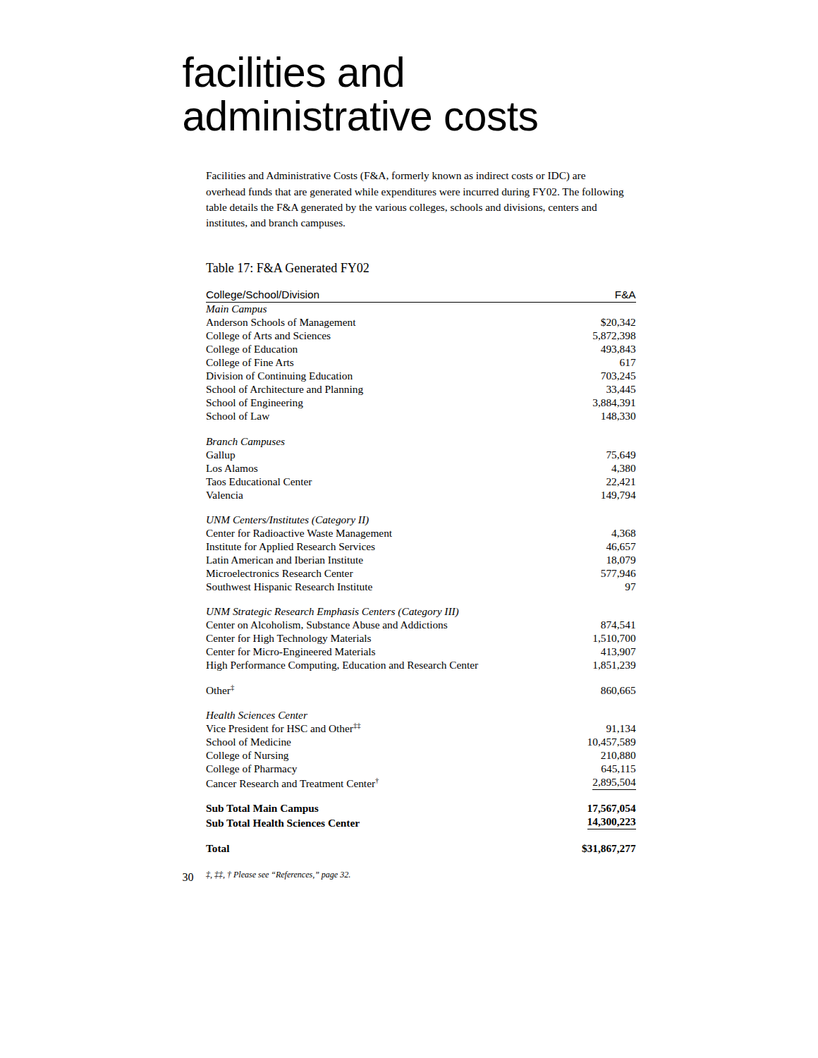facilities and administrative costs
Facilities and Administrative Costs (F&A, formerly known as indirect costs or IDC) are overhead funds that are generated while expenditures were incurred during FY02. The following table details the F&A generated by the various colleges, schools and divisions, centers and institutes, and branch campuses.
Table 17: F&A Generated FY02
| College/School/Division | F&A |
| Main Campus | |
| Anderson Schools of Management | $20,342 |
| College of Arts and Sciences | 5,872,398 |
| College of Education | 493,843 |
| College of Fine Arts | 617 |
| Division of Continuing Education | 703,245 |
| School of Architecture and Planning | 33,445 |
| School of Engineering | 3,884,391 |
| School of Law | 148,330 |
| Branch Campuses | |
| Gallup | 75,649 |
| Los Alamos | 4,380 |
| Taos Educational Center | 22,421 |
| Valencia | 149,794 |
| UNM Centers/Institutes (Category II) | |
| Center for Radioactive Waste Management | 4,368 |
| Institute for Applied Research Services | 46,657 |
| Latin American and Iberian Institute | 18,079 |
| Microelectronics Research Center | 577,946 |
| Southwest Hispanic Research Institute | 97 |
| UNM Strategic Research Emphasis Centers (Category III) | |
| Center on Alcoholism, Substance Abuse and Addictions | 874,541 |
| Center for High Technology Materials | 1,510,700 |
| Center for Micro-Engineered Materials | 413,907 |
| High Performance Computing, Education and Research Center | 1,851,239 |
| Other ‡ | 860,665 |
| Health Sciences Center | |
| Vice President for HSC and Other ‡‡ | 91,134 |
| School of Medicine | 10,457,589 |
| College of Nursing | 210,880 |
| College of Pharmacy | 645,115 |
| Cancer Research and Treatment Center † | 2,895,504 |
| Sub Total Main Campus | 17,567,054 |
| Sub Total Health Sciences Center | 14,300,223 |
| Total | $31,867,277 |
‡, ‡‡, † Please see “References,” page 32.
30